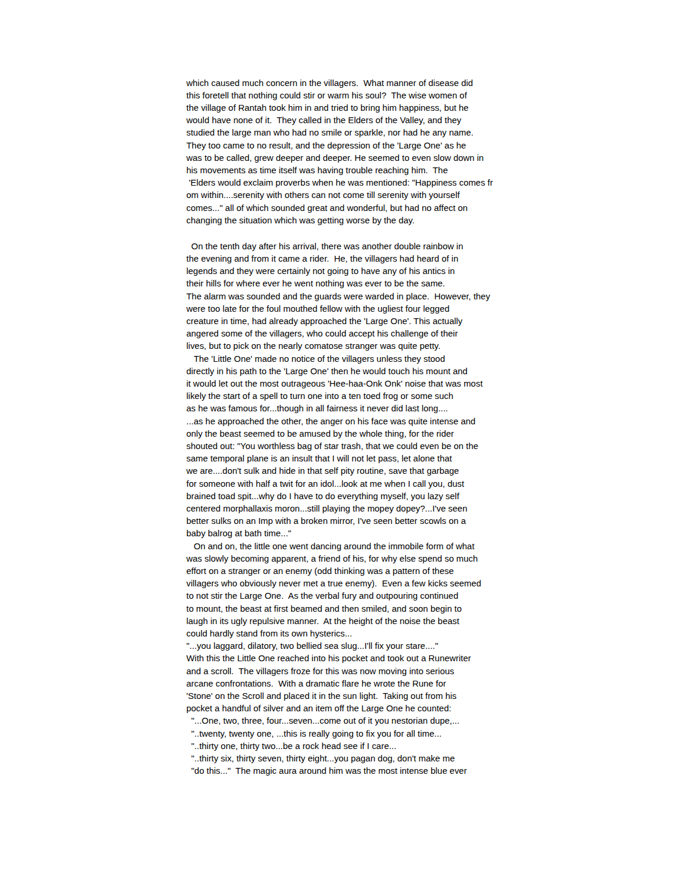which caused much concern in the villagers. What manner of disease did
this foretell that nothing could stir or warm his soul? The wise women of
the village of Rantah took him in and tried to bring him happiness, but he
would have none of it. They called in the Elders of the Valley, and they
studied the large man who had no smile or sparkle, nor had he any name.
They too came to no result, and the depression of the 'Large One' as he
was to be called, grew deeper and deeper. He seemed to even slow down in
his movements as time itself was having trouble reaching him. The
'Elders would exclaim proverbs when he was mentioned: "Happiness comes fr
om within....serenity with others can not come till serenity with yourself
comes..." all of which sounded great and wonderful, but had no affect on
changing the situation which was getting worse by the day.
On the tenth day after his arrival, there was another double rainbow in
the evening and from it came a rider. He, the villagers had heard of in
legends and they were certainly not going to have any of his antics in
their hills for where ever he went nothing was ever to be the same.
The alarm was sounded and the guards were warded in place. However, they
were too late for the foul mouthed fellow with the ugliest four legged
creature in time, had already approached the 'Large One'. This actually
angered some of the villagers, who could accept his challenge of their
lives, but to pick on the nearly comatose stranger was quite petty.
The 'Little One' made no notice of the villagers unless they stood
directly in his path to the 'Large One' then he would touch his mount and
it would let out the most outrageous 'Hee-haa-Onk Onk' noise that was most
likely the start of a spell to turn one into a ten toed frog or some such
as he was famous for...though in all fairness it never did last long....
...as he approached the other, the anger on his face was quite intense and
only the beast seemed to be amused by the whole thing, for the rider
shouted out: "You worthless bag of star trash, that we could even be on the
same temporal plane is an insult that I will not let pass, let alone that
we are....don't sulk and hide in that self pity routine, save that garbage
for someone with half a twit for an idol...look at me when I call you, dust
brained toad spit...why do I have to do everything myself, you lazy self
centered morphallaxis moron...still playing the mopey dopey?...I've seen
better sulks on an Imp with a broken mirror, I've seen better scowls on a
baby balrog at bath time..."
On and on, the little one went dancing around the immobile form of what
was slowly becoming apparent, a friend of his, for why else spend so much
effort on a stranger or an enemy (odd thinking was a pattern of these
villagers who obviously never met a true enemy). Even a few kicks seemed
to not stir the Large One. As the verbal fury and outpouring continued
to mount, the beast at first beamed and then smiled, and soon begin to
laugh in its ugly repulsive manner. At the height of the noise the beast
could hardly stand from its own hysterics...
"...you laggard, dilatory, two bellied sea slug...I'll fix your stare...."
With this the Little One reached into his pocket and took out a Runewriter
and a scroll. The villagers froze for this was now moving into serious
arcane confrontations. With a dramatic flare he wrote the Rune for
'Stone' on the Scroll and placed it in the sun light. Taking out from his
pocket a handful of silver and an item off the Large One he counted:
"...One, two, three, four...seven...come out of it you nestorian dupe,...
"..twenty, twenty one, ...this is really going to fix you for all time...
"..thirty one, thirty two...be a rock head see if I care...
"..thirty six, thirty seven, thirty eight...you pagan dog, don't make me
"do this..." The magic aura around him was the most intense blue ever